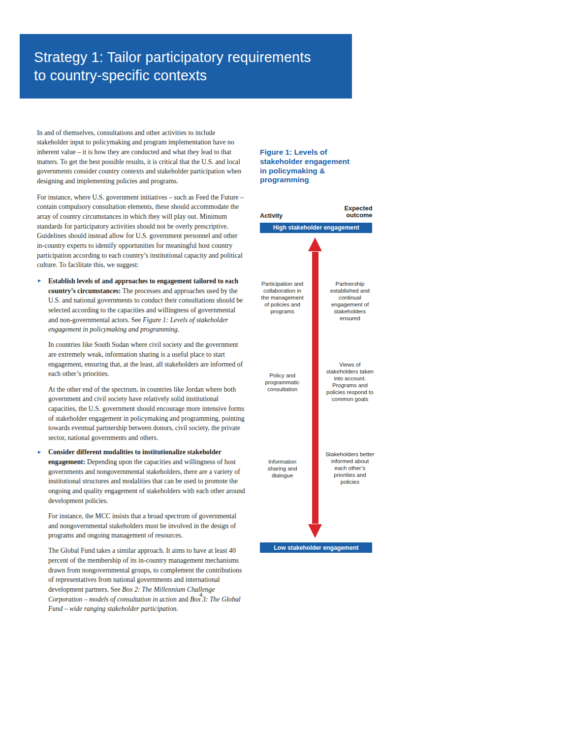Strategy 1: Tailor participatory requirements
to country-specific contexts
In and of themselves, consultations and other activities to include stakeholder input to policymaking and program implementation have no inherent value – it is how they are conducted and what they lead to that matters. To get the best possible results, it is critical that the U.S. and local governments consider country contexts and stakeholder participation when designing and implementing policies and programs.
For instance, where U.S. government initiatives – such as Feed the Future – contain compulsory consultation elements, these should accommodate the array of country circumstances in which they will play out. Minimum standards for participatory activities should not be overly prescriptive. Guidelines should instead allow for U.S. government personnel and other in-country experts to identify opportunities for meaningful host country participation according to each country’s institutional capacity and political culture. To facilitate this, we suggest:
Establish levels of and approaches to engagement tailored to each country’s circumstances: The processes and approaches used by the U.S. and national governments to conduct their consultations should be selected according to the capacities and willingness of governmental and non-governmental actors. See Figure 1: Levels of stakeholder engagement in policymaking and programming.
In countries like South Sudan where civil society and the government are extremely weak, information sharing is a useful place to start engagement, ensuring that, at the least, all stakeholders are informed of each other’s priorities.
At the other end of the spectrum, in countries like Jordan where both government and civil society have relatively solid institutional capacities, the U.S. government should encourage more intensive forms of stakeholder engagement in policymaking and programming, pointing towards eventual partnership between donors, civil society, the private sector, national governments and others.
Consider different modalities to institutionalize stakeholder engagement: Depending upon the capacities and willingness of host governments and nongovernmental stakeholders, there are a variety of institutional structures and modalities that can be used to promote the ongoing and quality engagement of stakeholders with each other around development policies.
For instance, the MCC insists that a broad spectrum of governmental and nongovernmental stakeholders must be involved in the design of programs and ongoing management of resources.
The Global Fund takes a similar approach. It aims to have at least 40 percent of the membership of its in-country management mechanisms drawn from nongovernmental groups, to complement the contributions of representatives from national governments and international development partners. See Box 2: The Millennium Challenge Corporation – models of consultation in action and Box 3: The Global Fund – wide ranging stakeholder participation.
Figure 1: Levels of
stakeholder engagement
in policymaking &
programming
Activity
Expected
outcome
High stakeholder engagement
Participation and collaboration in the management of policies and programs
Partnership established and continual engagement of stakeholders ensured
Policy and programmatic consultation
Views of stakeholders taken into account. Programs and policies respond to common goals
Information sharing and dialogue
Stakeholders better informed about each other’s priorities and policies
Low stakeholder engagement
4